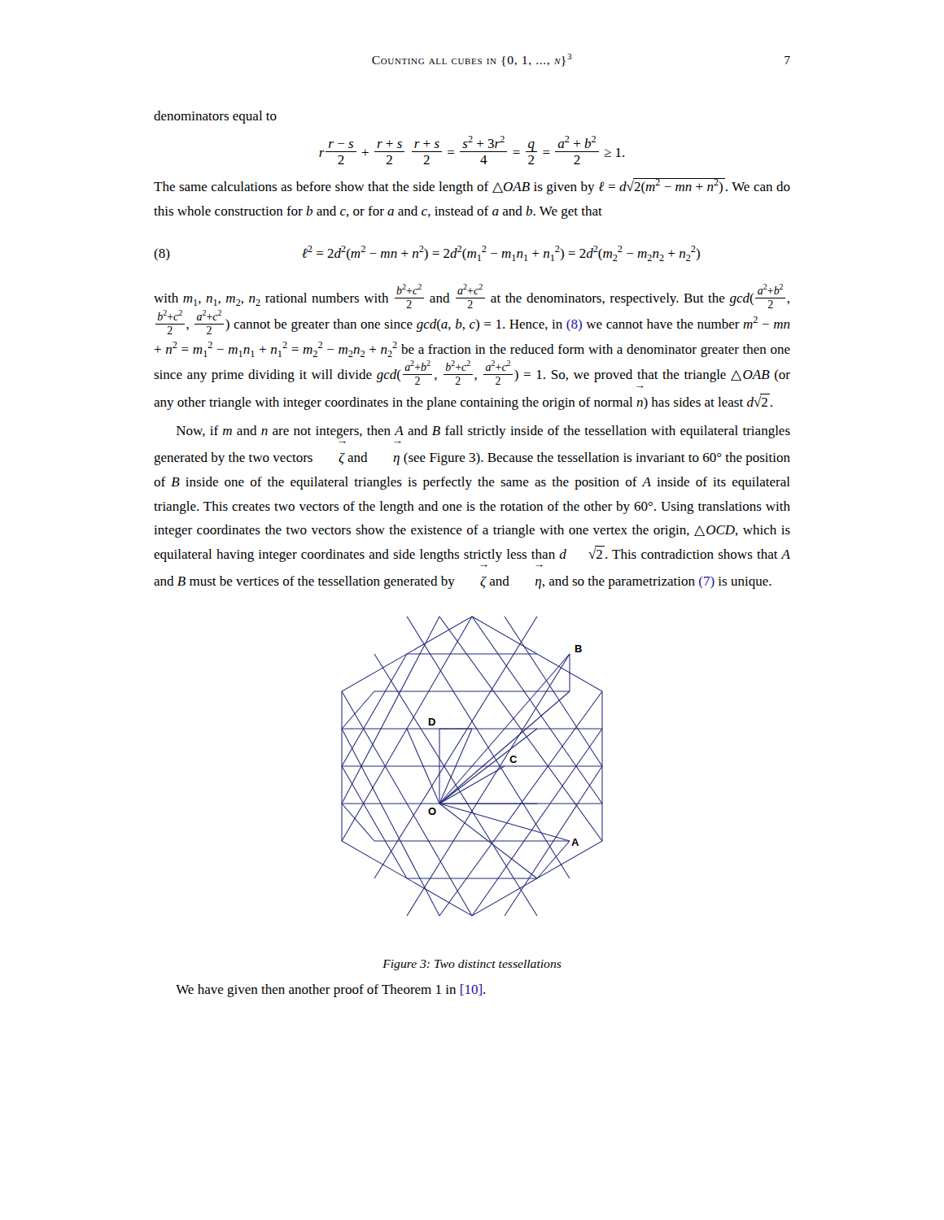Counting all cubes in {0, 1, ..., n}3 7
denominators equal to
rr − s 2 + r + s 2 r + s 2 = s2 + 3r24 = q 2 = a2 + b22 ≥ 1.
The same calculations as before show that the side length of △OAB is given by ℓ = d√2(m2 − mn + n2). We can do this whole construction for b and c, or for a and c, instead of a and b. We get that
(8)
ℓ2 = 2d2(m2 − mn + n2) = 2d2(m12 − m1n1 + n12) = 2d2(m22 − m2n2 + n22)
with m1, n1, m2, n2 rational numbers with b2+c22 and a2+c22 at the denominators, respectively. But the gcd(a2+b22, b2+c22, a2+c22) cannot be greater than one since gcd(a, b, c) = 1. Hence, in (8) we cannot have the number m2 − mn + n2 = m12 − m1n1 + n12 = m22 − m2n2 + n22 be a fraction in the reduced form with a denominator greater then one since any prime dividing it will divide gcd(a2+b22, b2+c22, a2+c22) = 1. So, we proved that the triangle △OAB (or any other triangle with integer coordinates in the plane containing the origin of normal n) has sides at least d√2.
Now, if m and n are not integers, then A and B fall strictly inside of the tessellation with equilateral triangles generated by the two vectors ζ and η (see Figure 3). Because the tessellation is invariant to 60° the position of B inside one of the equilateral triangles is perfectly the same as the position of A inside of its equilateral triangle. This creates two vectors of the length and one is the rotation of the other by 60°. Using translations with integer coordinates the two vectors show the existence of a triangle with one vertex the origin, △OCD, which is equilateral having integer coordinates and side lengths strictly less than d√2. This contradiction shows that A and B must be vertices of the tessellation generated by ζ and η, and so the parametrization (7) is unique.
B D C O A
Figure 3: Two distinct tessellations
We have given then another proof of Theorem 1 in [10].